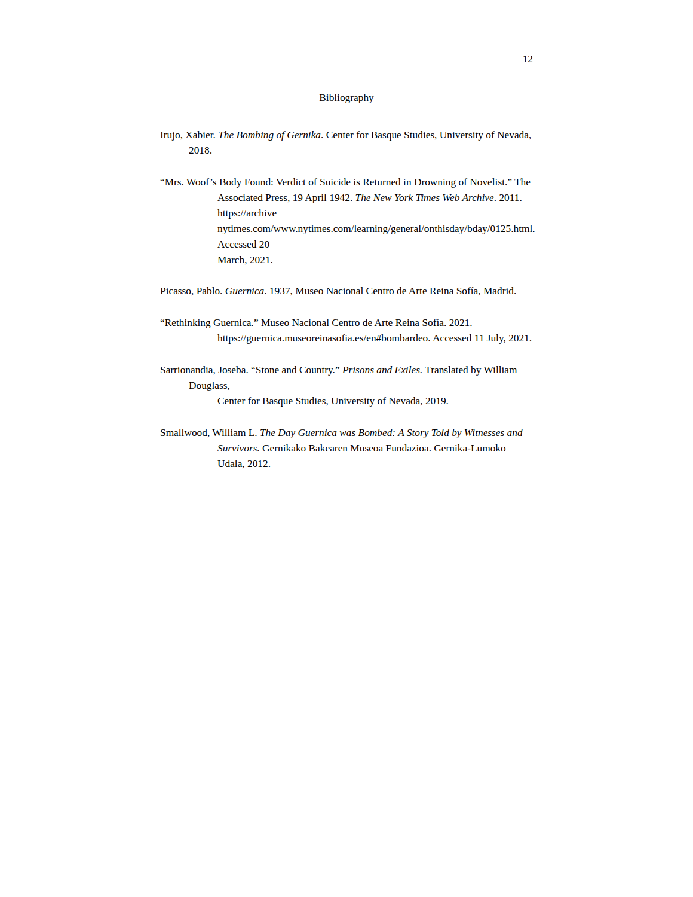12
Bibliography
Irujo, Xabier. The Bombing of Gernika. Center for Basque Studies, University of Nevada, 2018.
“Mrs. Woof’s Body Found: Verdict of Suicide is Returned in Drowning of Novelist.” The Associated Press, 19 April 1942. The New York Times Web Archive. 2011. https://archive nytimes.com/www.nytimes.com/learning/general/onthisday/bday/0125.html. Accessed 20 March, 2021.
Picasso, Pablo. Guernica. 1937, Museo Nacional Centro de Arte Reina Sofía, Madrid.
“Rethinking Guernica.” Museo Nacional Centro de Arte Reina Sofía. 2021. https://guernica.museoreinasofia.es/en#bombardeo. Accessed 11 July, 2021.
Sarrionandia, Joseba. “Stone and Country.” Prisons and Exiles. Translated by William Douglass, Center for Basque Studies, University of Nevada, 2019.
Smallwood, William L. The Day Guernica was Bombed: A Story Told by Witnesses and Survivors. Gernikako Bakearen Museoa Fundazioa. Gernika-Lumoko Udala, 2012.